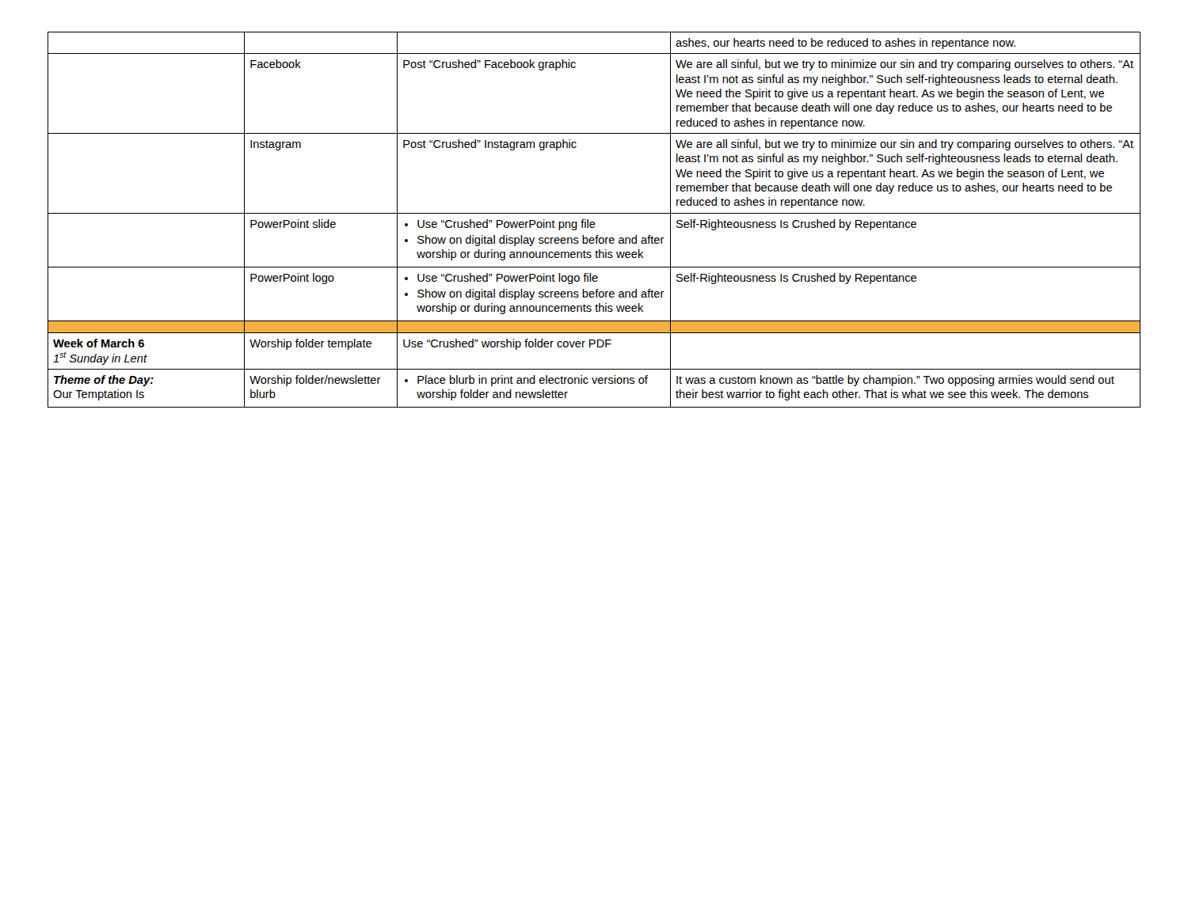| | | | ashes, our hearts need to be reduced to ashes in repentance now. |
| | Facebook | Post “Crushed” Facebook graphic | We are all sinful, but we try to minimize our sin and try comparing ourselves to others. “At least I’m not as sinful as my neighbor.” Such self-righteousness leads to eternal death. We need the Spirit to give us a repentant heart. As we begin the season of Lent, we remember that because death will one day reduce us to ashes, our hearts need to be reduced to ashes in repentance now. |
| | Instagram | Post “Crushed” Instagram graphic | We are all sinful, but we try to minimize our sin and try comparing ourselves to others. “At least I’m not as sinful as my neighbor.” Such self-righteousness leads to eternal death. We need the Spirit to give us a repentant heart. As we begin the season of Lent, we remember that because death will one day reduce us to ashes, our hearts need to be reduced to ashes in repentance now. |
| | PowerPoint slide | Use “Crushed” PowerPoint png file Show on digital display screens before and after worship or during announcements this week | Self-Righteousness Is Crushed by Repentance |
| | PowerPoint logo | Use “Crushed” PowerPoint logo file Show on digital display screens before and after worship or during announcements this week | Self-Righteousness Is Crushed by Repentance |
| Week of March 6 1 st Sunday in Lent | Worship folder template | Use “Crushed” worship folder cover PDF | |
| Theme of the Day: Our Temptation Is | Worship folder/newsletter blurb | Place blurb in print and electronic versions of worship folder and newsletter | It was a custom known as “battle by champion.” Two opposing armies would send out their best warrior to fight each other. That is what we see this week. The demons |